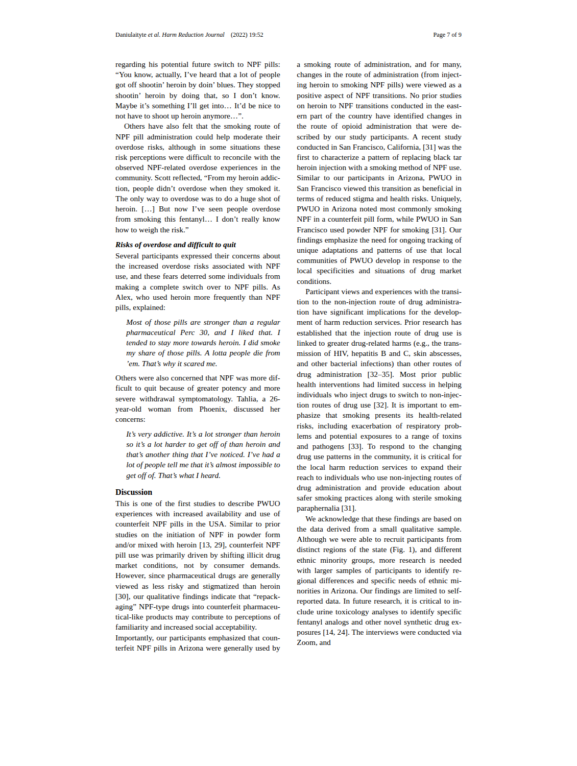Daniulaityte et al. Harm Reduction Journal (2022) 19:52
Page 7 of 9
regarding his potential future switch to NPF pills: “You know, actually, I’ve heard that a lot of people got off shootin’ heroin by doin’ blues. They stopped shootin’ heroin by doing that, so I don’t know. Maybe it’s something I’ll get into… It’d be nice to not have to shoot up heroin anymore…”.
Others have also felt that the smoking route of NPF pill administration could help moderate their overdose risks, although in some situations these risk perceptions were difficult to reconcile with the observed NPF-related overdose experiences in the community. Scott reflected, “From my heroin addiction, people didn’t overdose when they smoked it. The only way to overdose was to do a huge shot of heroin. […] But now I’ve seen people overdose from smoking this fentanyl… I don’t really know how to weigh the risk.”
Risks of overdose and difficult to quit
Several participants expressed their concerns about the increased overdose risks associated with NPF use, and these fears deterred some individuals from making a complete switch over to NPF pills. As Alex, who used heroin more frequently than NPF pills, explained:
Most of those pills are stronger than a regular pharmaceutical Perc 30, and I liked that. I tended to stay more towards heroin. I did smoke my share of those pills. A lotta people die from ’em. That’s why it scared me.
Others were also concerned that NPF was more difficult to quit because of greater potency and more severe withdrawal symptomatology. Tahlia, a 26-year-old woman from Phoenix, discussed her concerns:
It’s very addictive. It’s a lot stronger than heroin so it’s a lot harder to get off of than heroin and that’s another thing that I’ve noticed. I’ve had a lot of people tell me that it’s almost impossible to get off of. That’s what I heard.
Discussion
This is one of the first studies to describe PWUO experiences with increased availability and use of counterfeit NPF pills in the USA. Similar to prior studies on the initiation of NPF in powder form and/or mixed with heroin [13, 29], counterfeit NPF pill use was primarily driven by shifting illicit drug market conditions, not by consumer demands. However, since pharmaceutical drugs are generally viewed as less risky and stigmatized than heroin [30], our qualitative findings indicate that “repackaging” NPF-type drugs into counterfeit pharmaceutical-like products may contribute to perceptions of familiarity and increased social acceptability.
Importantly, our participants emphasized that counterfeit NPF pills in Arizona were generally used by a smoking route of administration, and for many, changes in the route of administration (from injecting heroin to smoking NPF pills) were viewed as a positive aspect of NPF transitions. No prior studies on heroin to NPF transitions conducted in the eastern part of the country have identified changes in the route of opioid administration that were described by our study participants. A recent study conducted in San Francisco, California, [31] was the first to characterize a pattern of replacing black tar heroin injection with a smoking method of NPF use. Similar to our participants in Arizona, PWUO in San Francisco viewed this transition as beneficial in terms of reduced stigma and health risks. Uniquely, PWUO in Arizona noted most commonly smoking NPF in a counterfeit pill form, while PWUO in San Francisco used powder NPF for smoking [31]. Our findings emphasize the need for ongoing tracking of unique adaptations and patterns of use that local communities of PWUO develop in response to the local specificities and situations of drug market conditions.
Participant views and experiences with the transition to the non-injection route of drug administration have significant implications for the development of harm reduction services. Prior research has established that the injection route of drug use is linked to greater drug-related harms (e.g., the transmission of HIV, hepatitis B and C, skin abscesses, and other bacterial infections) than other routes of drug administration [32–35]. Most prior public health interventions had limited success in helping individuals who inject drugs to switch to non-injection routes of drug use [32]. It is important to emphasize that smoking presents its health-related risks, including exacerbation of respiratory problems and potential exposures to a range of toxins and pathogens [33]. To respond to the changing drug use patterns in the community, it is critical for the local harm reduction services to expand their reach to individuals who use non-injecting routes of drug administration and provide education about safer smoking practices along with sterile smoking paraphernalia [31].
We acknowledge that these findings are based on the data derived from a small qualitative sample. Although we were able to recruit participants from distinct regions of the state (Fig. 1), and different ethnic minority groups, more research is needed with larger samples of participants to identify regional differences and specific needs of ethnic minorities in Arizona. Our findings are limited to self-reported data. In future research, it is critical to include urine toxicology analyses to identify specific fentanyl analogs and other novel synthetic drug exposures [14, 24]. The interviews were conducted via Zoom, and